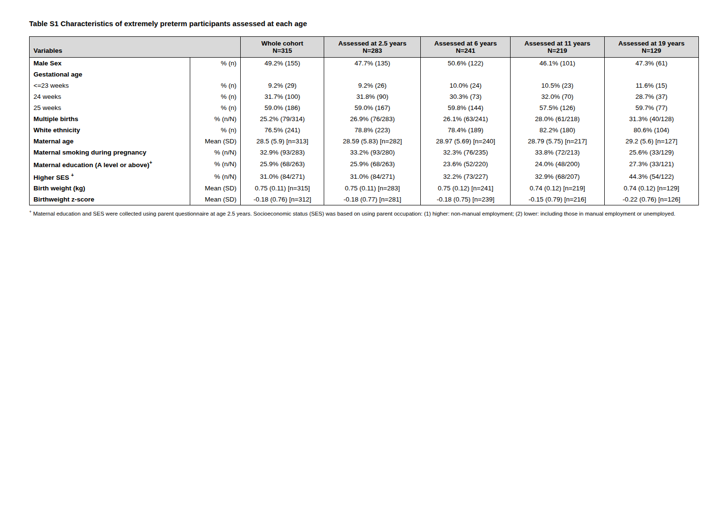Table S1 Characteristics of extremely preterm participants assessed at each age
| Variables | Whole cohort N=315 | Assessed at 2.5 years N=283 | Assessed at 6 years N=241 | Assessed at 11 years N=219 | Assessed at 19 years N=129 |
| --- | --- | --- | --- | --- | --- |
| Male Sex | % (n) | 49.2% (155) | 47.7% (135) | 50.6% (122) | 46.1% (101) | 47.3% (61) |
| Gestational age | | | | | | |
| <=23 weeks | % (n) | 9.2% (29) | 9.2% (26) | 10.0% (24) | 10.5% (23) | 11.6% (15) |
| 24 weeks | % (n) | 31.7% (100) | 31.8% (90) | 30.3% (73) | 32.0% (70) | 28.7% (37) |
| 25 weeks | % (n) | 59.0% (186) | 59.0% (167) | 59.8% (144) | 57.5% (126) | 59.7% (77) |
| Multiple births | % (n/N) | 25.2% (79/314) | 26.9% (76/283) | 26.1% (63/241) | 28.0% (61/218) | 31.3% (40/128) |
| White ethnicity | % (n) | 76.5% (241) | 78.8% (223) | 78.4% (189) | 82.2% (180) | 80.6% (104) |
| Maternal age | Mean (SD) | 28.5 (5.9) [n=313] | 28.59 (5.83) [n=282] | 28.97 (5.69) [n=240] | 28.79 (5.75) [n=217] | 29.2 (5.6) [n=127] |
| Maternal smoking during pregnancy | % (n/N) | 32.9% (93/283) | 33.2% (93/280) | 32.3% (76/235) | 33.8% (72/213) | 25.6% (33/129) |
| Maternal education (A level or above) + | % (n/N) | 25.9% (68/263) | 25.9% (68/263) | 23.6% (52/220) | 24.0% (48/200) | 27.3% (33/121) |
| Higher SES + | % (n/N) | 31.0% (84/271) | 31.0% (84/271) | 32.2% (73/227) | 32.9% (68/207) | 44.3% (54/122) |
| Birth weight (kg) | Mean (SD) | 0.75 (0.11) [n=315] | 0.75 (0.11) [n=283] | 0.75 (0.12) [n=241] | 0.74 (0.12) [n=219] | 0.74 (0.12) [n=129] |
| Birthweight z-score | Mean (SD) | -0.18 (0.76) [n=312] | -0.18 (0.77) [n=281] | -0.18 (0.75) [n=239] | -0.15 (0.79) [n=216] | -0.22 (0.76) [n=126] |
+ Maternal education and SES were collected using parent questionnaire at age 2.5 years. Socioeconomic status (SES) was based on using parent occupation: (1) higher: non-manual employment; (2) lower: including those in manual employment or unemployed.